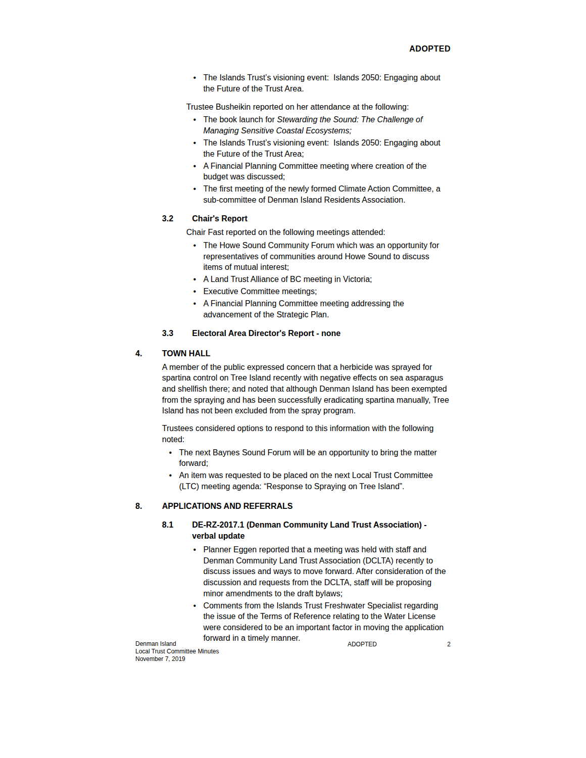ADOPTED
The Islands Trust’s visioning event: Islands 2050: Engaging about the Future of the Trust Area.
Trustee Busheikin reported on her attendance at the following:
The book launch for Stewarding the Sound: The Challenge of Managing Sensitive Coastal Ecosystems;
The Islands Trust’s visioning event: Islands 2050: Engaging about the Future of the Trust Area;
A Financial Planning Committee meeting where creation of the budget was discussed;
The first meeting of the newly formed Climate Action Committee, a sub-committee of Denman Island Residents Association.
3.2
Chair's Report
Chair Fast reported on the following meetings attended:
The Howe Sound Community Forum which was an opportunity for representatives of communities around Howe Sound to discuss items of mutual interest;
A Land Trust Alliance of BC meeting in Victoria;
Executive Committee meetings;
A Financial Planning Committee meeting addressing the advancement of the Strategic Plan.
3.3
Electoral Area Director's Report - none
4.
TOWN HALL
A member of the public expressed concern that a herbicide was sprayed for spartina control on Tree Island recently with negative effects on sea asparagus and shellfish there; and noted that although Denman Island has been exempted from the spraying and has been successfully eradicating spartina manually, Tree Island has not been excluded from the spray program.
Trustees considered options to respond to this information with the following noted:
The next Baynes Sound Forum will be an opportunity to bring the matter forward;
An item was requested to be placed on the next Local Trust Committee (LTC) meeting agenda: “Response to Spraying on Tree Island”.
8.
APPLICATIONS AND REFERRALS
8.1
DE-RZ-2017.1 (Denman Community Land Trust Association) - verbal update
Planner Eggen reported that a meeting was held with staff and Denman Community Land Trust Association (DCLTA) recently to discuss issues and ways to move forward. After consideration of the discussion and requests from the DCLTA, staff will be proposing minor amendments to the draft bylaws;
Comments from the Islands Trust Freshwater Specialist regarding the issue of the Terms of Reference relating to the Water License were considered to be an important factor in moving the application forward in a timely manner.
Denman Island
Local Trust Committee Minutes
November 7, 2019
ADOPTED
2